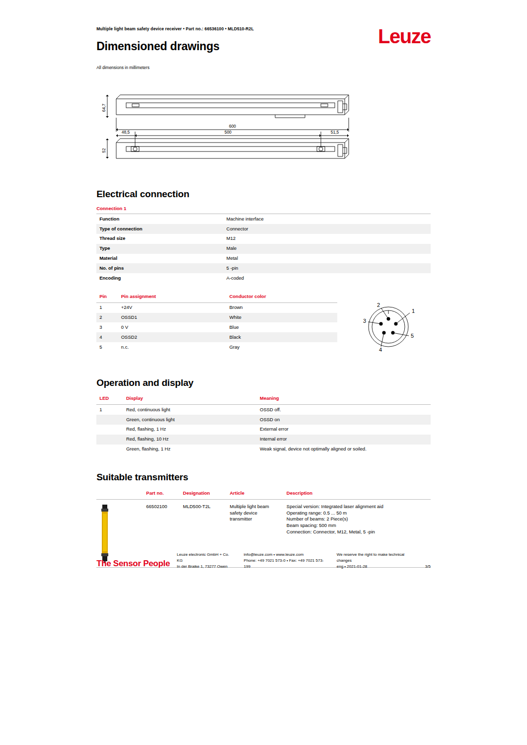Multiple light beam safety device receiver • Part no.: 66536100 • MLD510-R2L
Dimensioned drawings
Leuze
All dimensions in millimeters
64,7 52 600 500 48,5 51,5
Electrical connection
Connection 1
| Function | Machine interface |
| Type of connection | Connector |
| Thread size | M12 |
| Type | Male |
| Material | Metal |
| No. of pins | 5 -pin |
| Encoding | A-coded |
| Pin | Pin assignment | Conductor color |
| --- | --- | --- |
| 1 | +24V | Brown |
| 2 | OSSD1 | White |
| 3 | 0 V | Blue |
| 4 | OSSD2 | Black |
| 5 | n.c. | Gray |
2 1 3 5 4
Operation and display
| LED | Display | Meaning |
| --- | --- | --- |
| 1 | Red, continuous light | OSSD off. |
| | Green, continuous light | OSSD on |
| | Red, flashing, 1 Hz | External error |
| | Red, flashing, 10 Hz | Internal error |
| | Green, flashing, 1 Hz | Weak signal, device not optimally aligned or soiled. |
Suitable transmitters
| | Part no. | Designation | Article | Description |
| --- | --- | --- | --- | --- |
| | 66502100 | MLD500-T2L | Multiple light beam safety device transmitter | Special version: Integrated laser alignment aid Operating range: 0.5 ... 50 m Number of beams: 2 Piece(s) Beam spacing: 500 mm Connection: Connector, M12, Metal, 5 -pin |
The Sensor People
Leuze electronic GmbH + Co. KG
In der Braike 1, 73277 Owen
info@leuze.com • www.leuze.com
Phone: +49 7021 573-0 • Fax: +49 7021 573-199
We reserve the right to make technical changes
eng • 2021-01-28
3/5